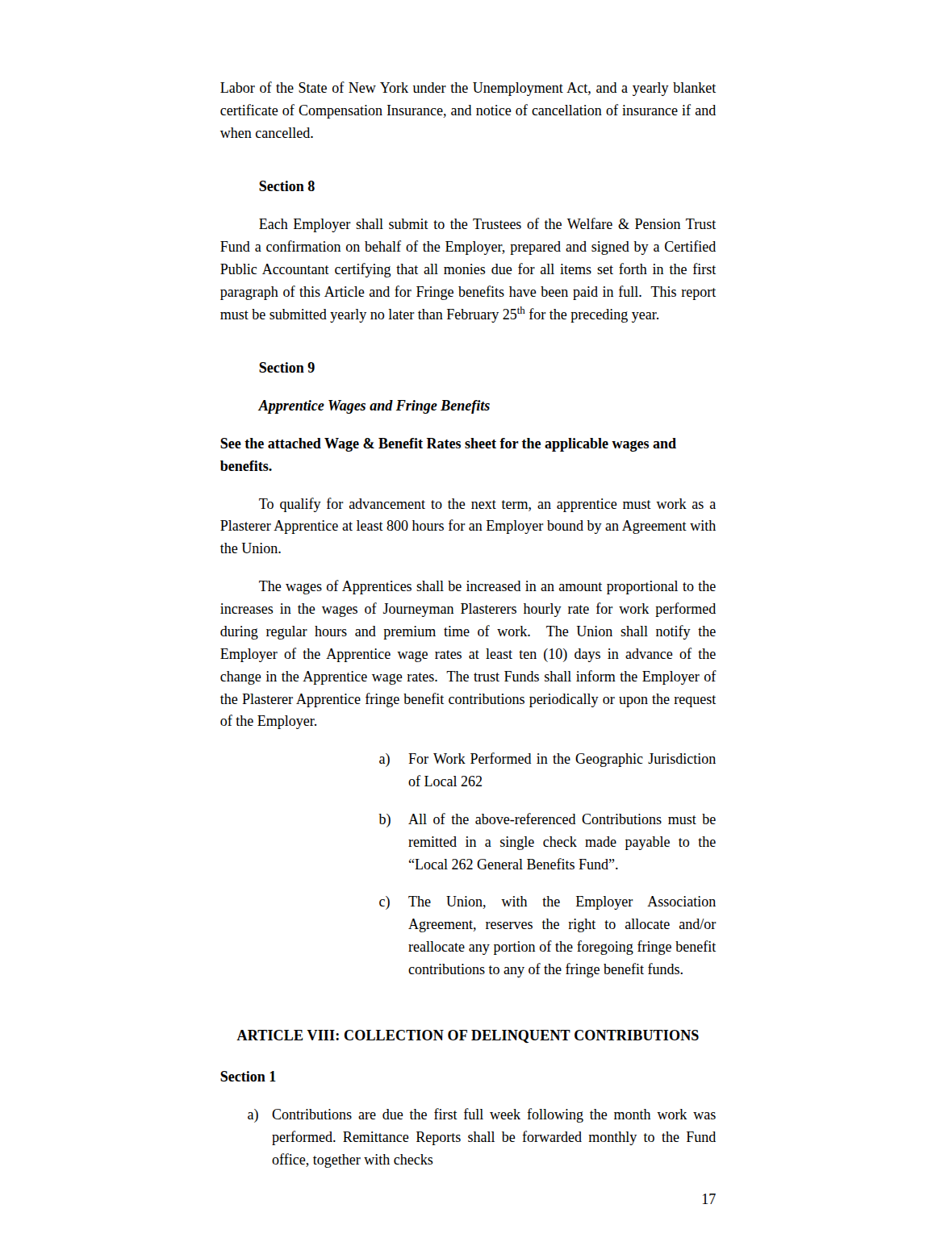Labor of the State of New York under the Unemployment Act, and a yearly blanket certificate of Compensation Insurance, and notice of cancellation of insurance if and when cancelled.
Section 8
Each Employer shall submit to the Trustees of the Welfare & Pension Trust Fund a confirmation on behalf of the Employer, prepared and signed by a Certified Public Accountant certifying that all monies due for all items set forth in the first paragraph of this Article and for Fringe benefits have been paid in full. This report must be submitted yearly no later than February 25th for the preceding year.
Section 9
Apprentice Wages and Fringe Benefits
See the attached Wage & Benefit Rates sheet for the applicable wages and benefits.
To qualify for advancement to the next term, an apprentice must work as a Plasterer Apprentice at least 800 hours for an Employer bound by an Agreement with the Union.
The wages of Apprentices shall be increased in an amount proportional to the increases in the wages of Journeyman Plasterers hourly rate for work performed during regular hours and premium time of work. The Union shall notify the Employer of the Apprentice wage rates at least ten (10) days in advance of the change in the Apprentice wage rates. The trust Funds shall inform the Employer of the Plasterer Apprentice fringe benefit contributions periodically or upon the request of the Employer.
a) For Work Performed in the Geographic Jurisdiction of Local 262
b) All of the above-referenced Contributions must be remitted in a single check made payable to the “Local 262 General Benefits Fund”.
c) The Union, with the Employer Association Agreement, reserves the right to allocate and/or reallocate any portion of the foregoing fringe benefit contributions to any of the fringe benefit funds.
ARTICLE VIII: COLLECTION OF DELINQUENT CONTRIBUTIONS
Section 1
a) Contributions are due the first full week following the month work was performed. Remittance Reports shall be forwarded monthly to the Fund office, together with checks
17